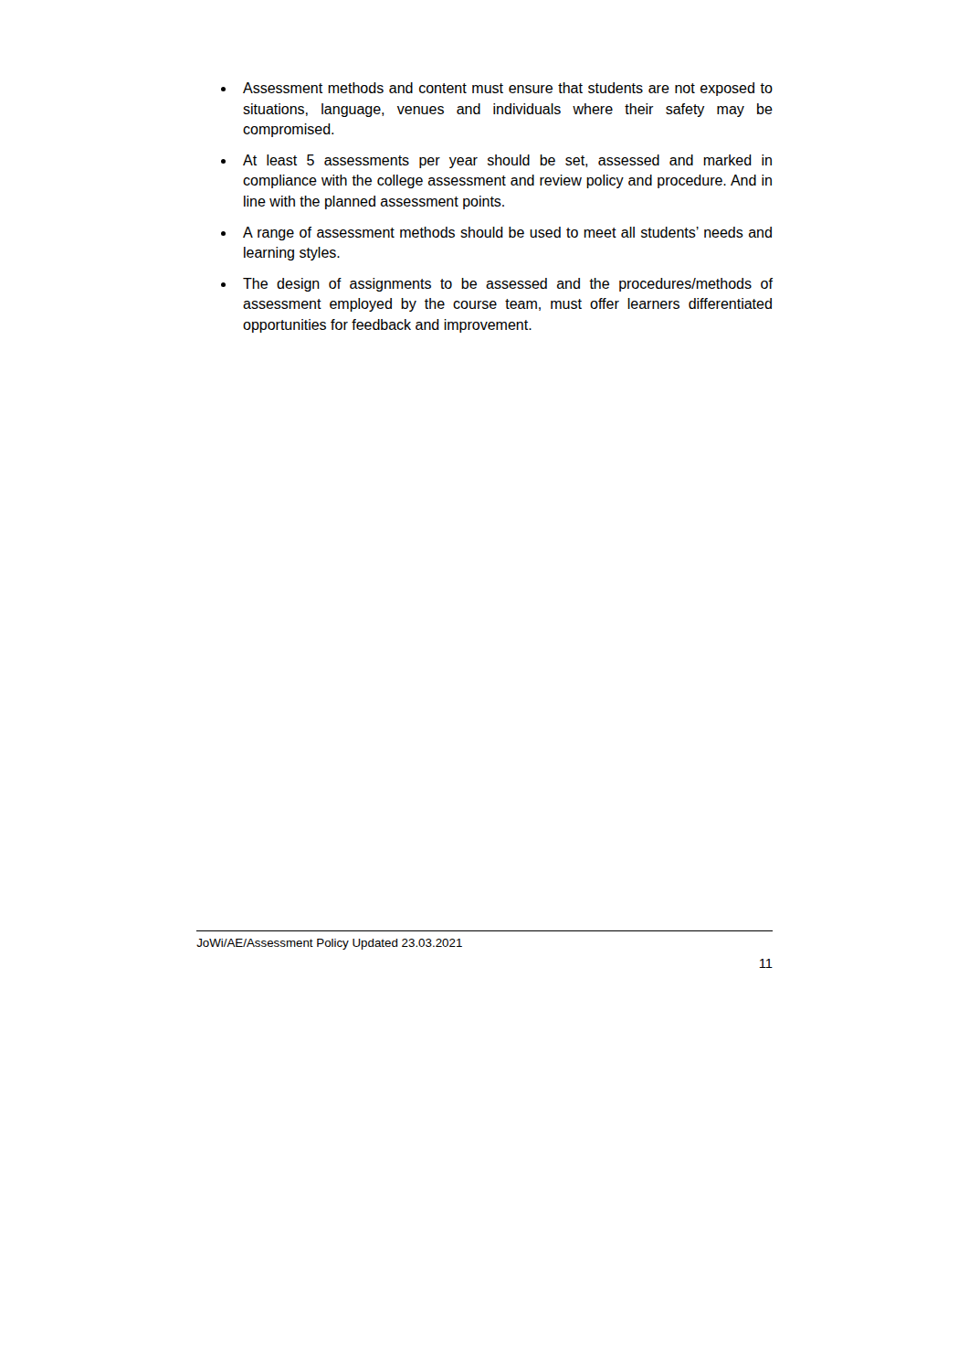Assessment methods and content must ensure that students are not exposed to situations, language, venues and individuals where their safety may be compromised.
At least 5 assessments per year should be set, assessed and marked in compliance with the college assessment and review policy and procedure. And in line with the planned assessment points.
A range of assessment methods should be used to meet all students’ needs and learning styles.
The design of assignments to be assessed and the procedures/methods of assessment employed by the course team, must offer learners differentiated opportunities for feedback and improvement.
JoWi/AE/Assessment Policy Updated 23.03.2021
11